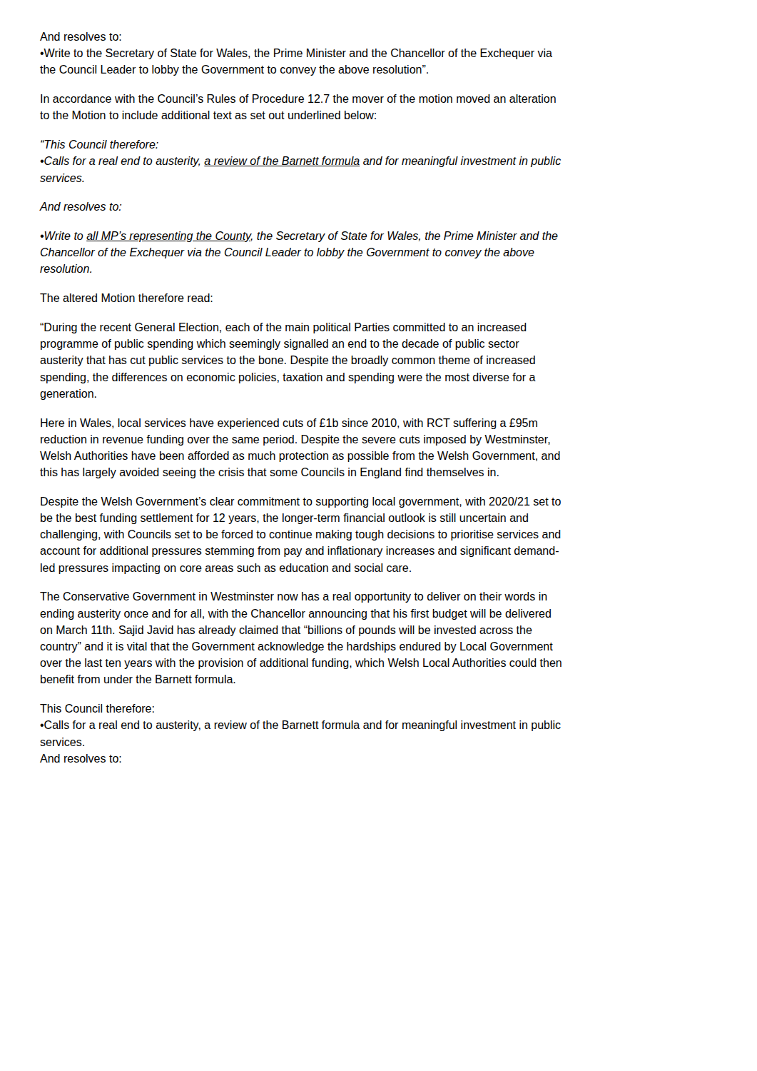And resolves to:
•Write to the Secretary of State for Wales, the Prime Minister and the Chancellor of the Exchequer via the Council Leader to lobby the Government to convey the above resolution”.
In accordance with the Council’s Rules of Procedure 12.7 the mover of the motion moved an alteration to the Motion to include additional text as set out underlined below:
“This Council therefore:
•Calls for a real end to austerity, a review of the Barnett formula and for meaningful investment in public services.
And resolves to:
•Write to all MP’s representing the County, the Secretary of State for Wales, the Prime Minister and the Chancellor of the Exchequer via the Council Leader to lobby the Government to convey the above resolution.
The altered Motion therefore read:
“During the recent General Election, each of the main political Parties committed to an increased programme of public spending which seemingly signalled an end to the decade of public sector austerity that has cut public services to the bone. Despite the broadly common theme of increased spending, the differences on economic policies, taxation and spending were the most diverse for a generation.
Here in Wales, local services have experienced cuts of £1b since 2010, with RCT suffering a £95m reduction in revenue funding over the same period. Despite the severe cuts imposed by Westminster, Welsh Authorities have been afforded as much protection as possible from the Welsh Government, and this has largely avoided seeing the crisis that some Councils in England find themselves in.
Despite the Welsh Government’s clear commitment to supporting local government, with 2020/21 set to be the best funding settlement for 12 years, the longer-term financial outlook is still uncertain and challenging, with Councils set to be forced to continue making tough decisions to prioritise services and account for additional pressures stemming from pay and inflationary increases and significant demand-led pressures impacting on core areas such as education and social care.
The Conservative Government in Westminster now has a real opportunity to deliver on their words in ending austerity once and for all, with the Chancellor announcing that his first budget will be delivered on March 11th. Sajid Javid has already claimed that “billions of pounds will be invested across the country” and it is vital that the Government acknowledge the hardships endured by Local Government over the last ten years with the provision of additional funding, which Welsh Local Authorities could then benefit from under the Barnett formula.
This Council therefore:
•Calls for a real end to austerity, a review of the Barnett formula and for meaningful investment in public services.
And resolves to: